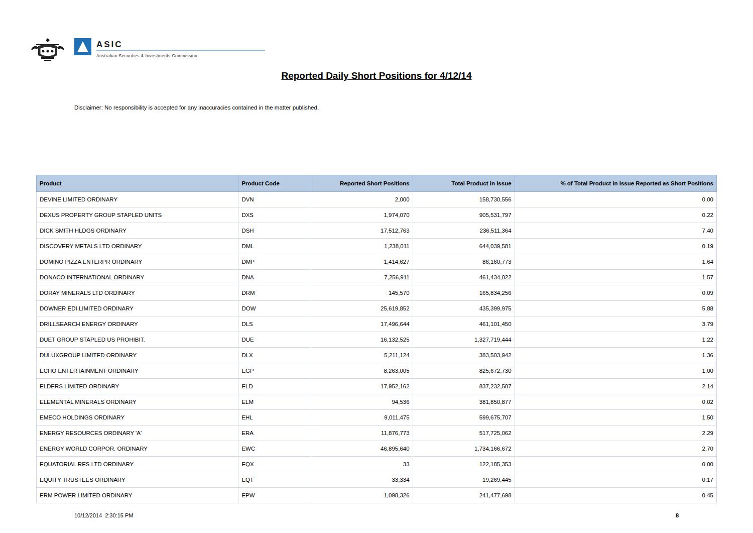ASIC Australian Securities & Investments Commission
Reported Daily Short Positions for 4/12/14
Disclaimer: No responsibility is accepted for any inaccuracies contained in the matter published.
| Product | Product Code | Reported Short Positions | Total Product in Issue | % of Total Product in Issue Reported as Short Positions |
| --- | --- | --- | --- | --- |
| DEVINE LIMITED ORDINARY | DVN | 2,000 | 158,730,556 | 0.00 |
| DEXUS PROPERTY GROUP STAPLED UNITS | DXS | 1,974,070 | 905,531,797 | 0.22 |
| DICK SMITH HLDGS ORDINARY | DSH | 17,512,763 | 236,511,364 | 7.40 |
| DISCOVERY METALS LTD ORDINARY | DML | 1,238,011 | 644,039,581 | 0.19 |
| DOMINO PIZZA ENTERPR ORDINARY | DMP | 1,414,627 | 86,160,773 | 1.64 |
| DONACO INTERNATIONAL ORDINARY | DNA | 7,256,911 | 461,434,022 | 1.57 |
| DORAY MINERALS LTD ORDINARY | DRM | 145,570 | 165,834,256 | 0.09 |
| DOWNER EDI LIMITED ORDINARY | DOW | 25,619,852 | 435,399,975 | 5.88 |
| DRILLSEARCH ENERGY ORDINARY | DLS | 17,496,644 | 461,101,450 | 3.79 |
| DUET GROUP STAPLED US PROHIBIT. | DUE | 16,132,525 | 1,327,719,444 | 1.22 |
| DULUXGROUP LIMITED ORDINARY | DLX | 5,211,124 | 383,503,942 | 1.36 |
| ECHO ENTERTAINMENT ORDINARY | EGP | 8,263,005 | 825,672,730 | 1.00 |
| ELDERS LIMITED ORDINARY | ELD | 17,952,162 | 837,232,507 | 2.14 |
| ELEMENTAL MINERALS ORDINARY | ELM | 94,536 | 381,850,877 | 0.02 |
| EMECO HOLDINGS ORDINARY | EHL | 9,011,475 | 599,675,707 | 1.50 |
| ENERGY RESOURCES ORDINARY 'A' | ERA | 11,876,773 | 517,725,062 | 2.29 |
| ENERGY WORLD CORPOR. ORDINARY | EWC | 46,895,640 | 1,734,166,672 | 2.70 |
| EQUATORIAL RES LTD ORDINARY | EQX | 33 | 122,185,353 | 0.00 |
| EQUITY TRUSTEES ORDINARY | EQT | 33,334 | 19,269,445 | 0.17 |
| ERM POWER LIMITED ORDINARY | EPW | 1,098,326 | 241,477,698 | 0.45 |
10/12/2014 2:30:15 PM
8